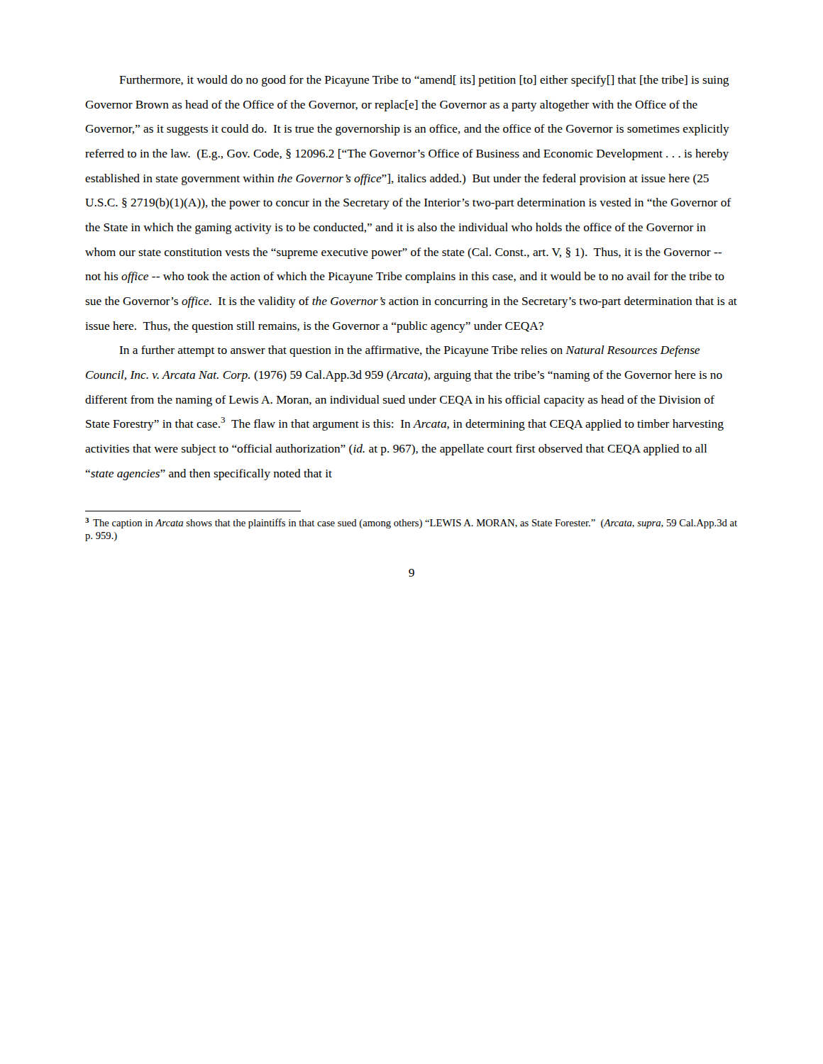Furthermore, it would do no good for the Picayune Tribe to “amend[ its] petition [to] either specify[] that [the tribe] is suing Governor Brown as head of the Office of the Governor, or replac[e] the Governor as a party altogether with the Office of the Governor,” as it suggests it could do. It is true the governorship is an office, and the office of the Governor is sometimes explicitly referred to in the law. (E.g., Gov. Code, § 12096.2 [“The Governor’s Office of Business and Economic Development . . . is hereby established in state government within the Governor’s office”], italics added.) But under the federal provision at issue here (25 U.S.C. § 2719(b)(1)(A)), the power to concur in the Secretary of the Interior’s two-part determination is vested in “the Governor of the State in which the gaming activity is to be conducted,” and it is also the individual who holds the office of the Governor in whom our state constitution vests the “supreme executive power” of the state (Cal. Const., art. V, § 1). Thus, it is the Governor -- not his office -- who took the action of which the Picayune Tribe complains in this case, and it would be to no avail for the tribe to sue the Governor’s office. It is the validity of the Governor’s action in concurring in the Secretary’s two-part determination that is at issue here. Thus, the question still remains, is the Governor a “public agency” under CEQA?
In a further attempt to answer that question in the affirmative, the Picayune Tribe relies on Natural Resources Defense Council, Inc. v. Arcata Nat. Corp. (1976) 59 Cal.App.3d 959 (Arcata), arguing that the tribe’s “naming of the Governor here is no different from the naming of Lewis A. Moran, an individual sued under CEQA in his official capacity as head of the Division of State Forestry” in that case.3 The flaw in that argument is this: In Arcata, in determining that CEQA applied to timber harvesting activities that were subject to “official authorization” (id. at p. 967), the appellate court first observed that CEQA applied to all “state agencies” and then specifically noted that it
3The caption in Arcata shows that the plaintiffs in that case sued (among others) “LEWIS A. MORAN, as State Forester.” (Arcata, supra, 59 Cal.App.3d at p. 959.)
9